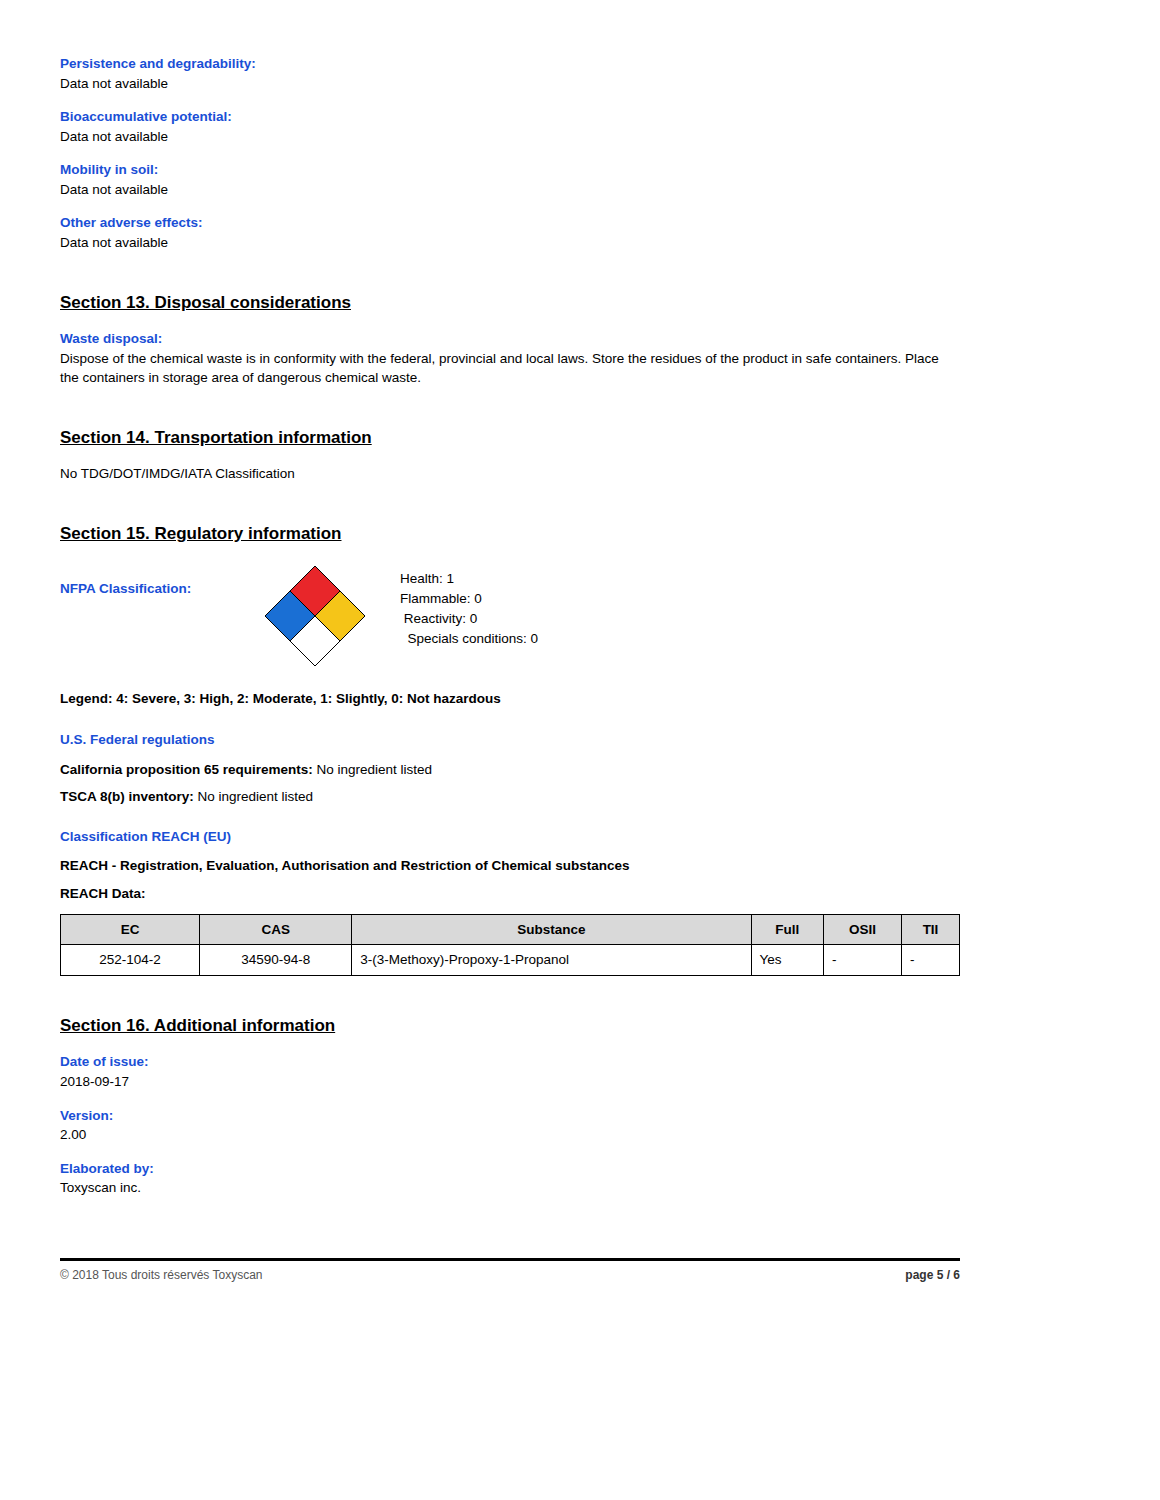Persistence and degradability:
Data not available
Bioaccumulative potential:
Data not available
Mobility in soil:
Data not available
Other adverse effects:
Data not available
Section 13. Disposal considerations
Waste disposal:
Dispose of the chemical waste is in conformity with the federal, provincial and local laws. Store the residues of the product in safe containers. Place the containers in storage area of dangerous chemical waste.
Section 14. Transportation information
No TDG/DOT/IMDG/IATA Classification
Section 15. Regulatory information
NFPA Classification:
Health: 1
Flammable: 0
Reactivity: 0
Specials conditions: 0
Legend: 4: Severe, 3: High, 2: Moderate, 1: Slightly, 0: Not hazardous
U.S. Federal regulations
California proposition 65 requirements: No ingredient listed
TSCA 8(b) inventory: No ingredient listed
Classification REACH (EU)
REACH - Registration, Evaluation, Authorisation and Restriction of Chemical substances
REACH Data:
| EC | CAS | Substance | Full | OSII | TII |
| --- | --- | --- | --- | --- | --- |
| 252-104-2 | 34590-94-8 | 3-(3-Methoxy)-Propoxy-1-Propanol | Yes | - | - |
Section 16. Additional information
Date of issue:
2018-09-17
Version:
2.00
Elaborated by:
Toxyscan inc.
© 2018 Tous droits réservés Toxyscan
page 5 / 6